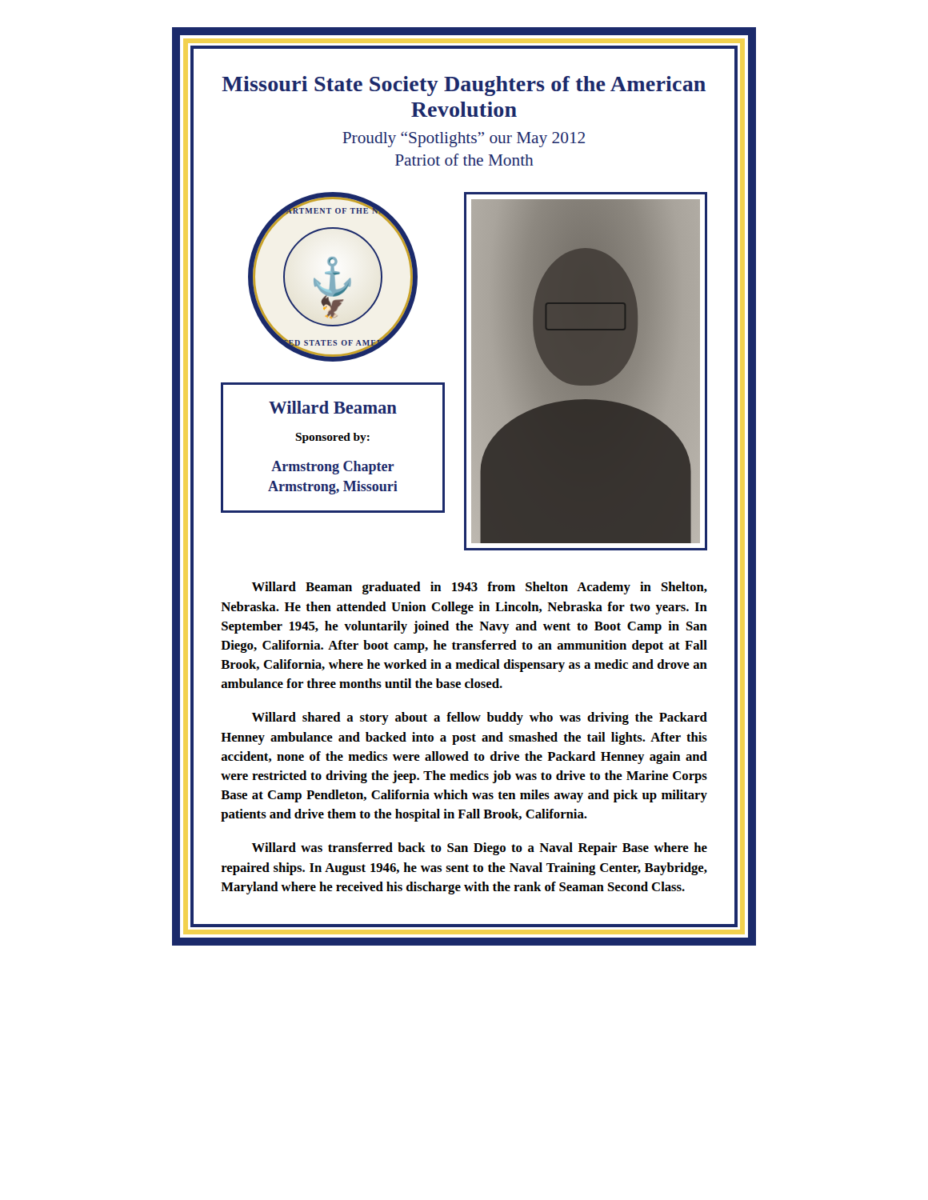Missouri State Society Daughters of the American Revolution
Proudly “Spotlights” our May 2012
Patriot of the Month
DEPARTMENT OF THE NAVY UNITED STATES OF AMERICA ★ ★
⚓
🦅
Willard Beaman
Sponsored by:
Armstrong Chapter
Armstrong, Missouri
Willard Beaman
Willard Beaman graduated in 1943 from Shelton Academy in Shelton, Nebraska. He then attended Union College in Lincoln, Nebraska for two years. In September 1945, he voluntarily joined the Navy and went to Boot Camp in San Diego, California. After boot camp, he transferred to an ammunition depot at Fall Brook, California, where he worked in a medical dispensary as a medic and drove an ambulance for three months until the base closed.
Willard shared a story about a fellow buddy who was driving the Packard Henney ambulance and backed into a post and smashed the tail lights. After this accident, none of the medics were allowed to drive the Packard Henney again and were restricted to driving the jeep. The medics job was to drive to the Marine Corps Base at Camp Pendleton, California which was ten miles away and pick up military patients and drive them to the hospital in Fall Brook, California.
Willard was transferred back to San Diego to a Naval Repair Base where he repaired ships. In August 1946, he was sent to the Naval Training Center, Baybridge, Maryland where he received his discharge with the rank of Seaman Second Class.